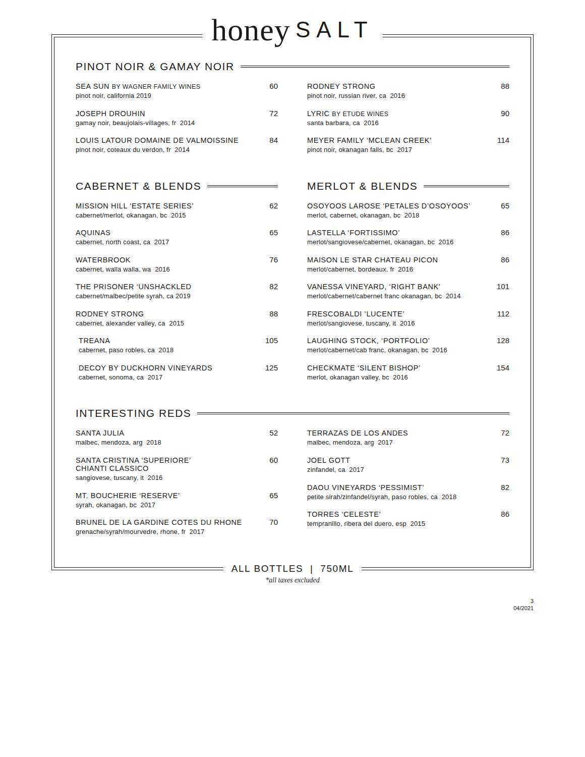honey SALT
PINOT NOIR & GAMAY NOIR
SEA SUN BY WAGNER FAMILY WINES 60
pinot noir, california 2019
JOSEPH DROUHIN 72
gamay noir, beaujolais-villages, fr 2014
LOUIS LATOUR DOMAINE DE VALMOISSINE 84
pinot noir, coteaux du verdon, fr 2014
RODNEY STRONG 88
pinot noir, russian river, ca 2016
LYRIC BY ETUDE WINES 90
santa barbara, ca 2016
MEYER FAMILY ‘MCLEAN CREEK’ 114
pinot noir, okanagan falls, bc 2017
CABERNET & BLENDS
MISSION HILL ‘ESTATE SERIES’ 62
cabernet/merlot, okanagan, bc 2015
AQUINAS 65
cabernet, north coast, ca 2017
WATERBROOK 76
cabernet, walla walla, wa 2016
THE PRISONER ‘UNSHACKLED 82
cabernet/malbec/petite syrah, ca 2019
RODNEY STRONG 88
cabernet, alexander valley, ca 2015
TREANA 105
cabernet, paso robles, ca 2018
DECOY BY DUCKHORN VINEYARDS 125
cabernet, sonoma, ca 2017
MERLOT & BLENDS
OSOYOOS LAROSE ‘PETALES D’OSOYOOS’ 65
merlot, cabernet, okanagan, bc 2018
LASTELLA ‘FORTISSIMO’ 86
merlot/sangiovese/cabernet, okanagan, bc 2016
MAISON LE STAR CHATEAU PICON 86
merlot/cabernet, bordeaux, fr 2016
VANESSA VINEYARD, ‘RIGHT BANK’ 101
merlot/cabernet/cabernet franc okanagan, bc 2014
FRESCOBALDI ‘LUCENTE’ 112
merlot/sangiovese, tuscany, it 2016
LAUGHING STOCK, ‘PORTFOLIO’ 128
merlot/cabernet/cab franc, okanagan, bc 2016
CHECKMATE ‘SILENT BISHOP’ 154
merlot, okanagan valley, bc 2016
INTERESTING REDS
SANTA JULIA 52
malbec, mendoza, arg 2018
SANTA CRISTINA ‘SUPERIORE’
CHIANTI CLASSICO 60
sangiovese, tuscany, it 2016
MT. BOUCHERIE ‘RESERVE’ 65
syrah, okanagan, bc 2017
BRUNEL DE LA GARDINE COTES DU RHONE 70
grenache/syrah/mourvedre, rhone, fr 2017
TERRAZAS DE LOS ANDES 72
malbec, mendoza, arg 2017
JOEL GOTT 73
zinfandel, ca 2017
DAOU VINEYARDS ‘PESSIMIST’ 82
petite sirah/zinfandel/syrah, paso robles, ca 2018
TORRES ‘CELESTE’ 86
tempranillo, ribera del duero, esp 2015
ALL BOTTLES | 750ML
*all taxes excluded
3
04/2021